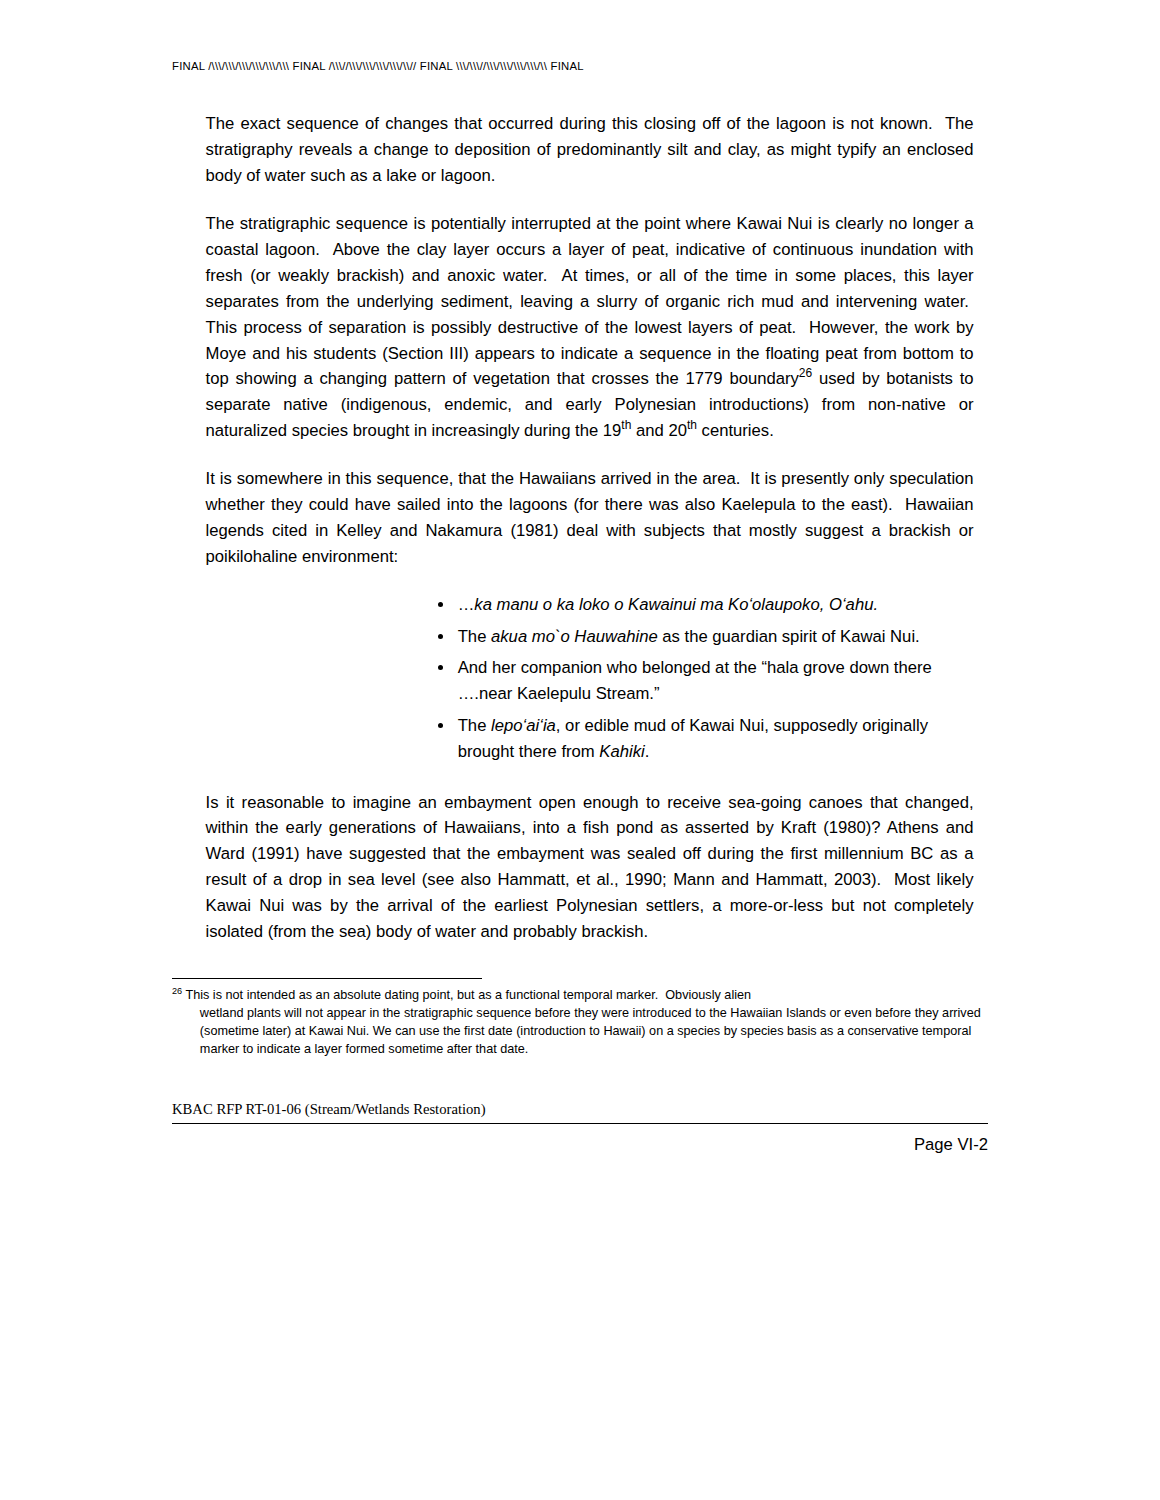FINAL /\\\/\\\/\\\/\\\/\\\/\\\ FINAL /\\\//\\\/\\\/\\\/\\\/\\// FINAL \\\/\\\//\\\/\\\/\\\/\\\/\\ FINAL
The exact sequence of changes that occurred during this closing off of the lagoon is not known. The stratigraphy reveals a change to deposition of predominantly silt and clay, as might typify an enclosed body of water such as a lake or lagoon.
The stratigraphic sequence is potentially interrupted at the point where Kawai Nui is clearly no longer a coastal lagoon. Above the clay layer occurs a layer of peat, indicative of continuous inundation with fresh (or weakly brackish) and anoxic water. At times, or all of the time in some places, this layer separates from the underlying sediment, leaving a slurry of organic rich mud and intervening water. This process of separation is possibly destructive of the lowest layers of peat. However, the work by Moye and his students (Section III) appears to indicate a sequence in the floating peat from bottom to top showing a changing pattern of vegetation that crosses the 1779 boundary26 used by botanists to separate native (indigenous, endemic, and early Polynesian introductions) from non-native or naturalized species brought in increasingly during the 19th and 20th centuries.
It is somewhere in this sequence, that the Hawaiians arrived in the area. It is presently only speculation whether they could have sailed into the lagoons (for there was also Kaelepula to the east). Hawaiian legends cited in Kelley and Nakamura (1981) deal with subjects that mostly suggest a brackish or poikilohaline environment:
…ka manu o ka loko o Kawainui ma Ko‘olaupoko, O‘ahu.
The akua mo`o Hauwahine as the guardian spirit of Kawai Nui.
And her companion who belonged at the “hala grove down there ….near Kaelepulu Stream.”
The lepo‘ai‘ia, or edible mud of Kawai Nui, supposedly originally brought there from Kahiki.
Is it reasonable to imagine an embayment open enough to receive sea-going canoes that changed, within the early generations of Hawaiians, into a fish pond as asserted by Kraft (1980)? Athens and Ward (1991) have suggested that the embayment was sealed off during the first millennium BC as a result of a drop in sea level (see also Hammatt, et al., 1990; Mann and Hammatt, 2003). Most likely Kawai Nui was by the arrival of the earliest Polynesian settlers, a more-or-less but not completely isolated (from the sea) body of water and probably brackish.
26 This is not intended as an absolute dating point, but as a functional temporal marker. Obviously alien wetland plants will not appear in the stratigraphic sequence before they were introduced to the Hawaiian Islands or even before they arrived (sometime later) at Kawai Nui. We can use the first date (introduction to Hawaii) on a species by species basis as a conservative temporal marker to indicate a layer formed sometime after that date.
KBAC RFP RT-01-06 (Stream/Wetlands Restoration)
Page VI-2